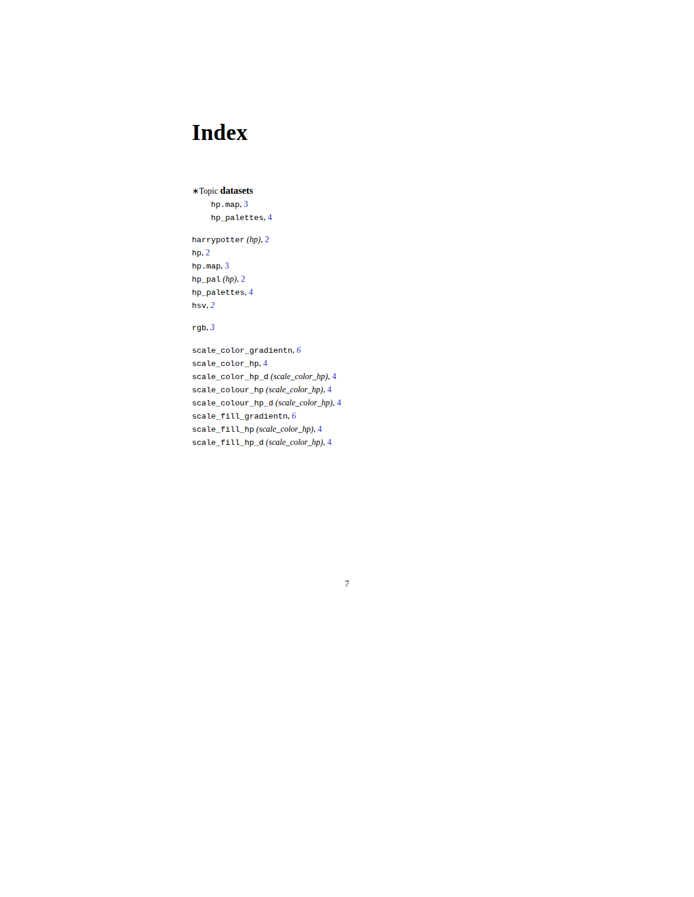Index
∗Topic datasets
hp.map, 3
hp_palettes, 4
harrypotter (hp), 2
hp, 2
hp.map, 3
hp_pal (hp), 2
hp_palettes, 4
hsv, 2
rgb, 3
scale_color_gradientn, 6
scale_color_hp, 4
scale_color_hp_d (scale_color_hp), 4
scale_colour_hp (scale_color_hp), 4
scale_colour_hp_d (scale_color_hp), 4
scale_fill_gradientn, 6
scale_fill_hp (scale_color_hp), 4
scale_fill_hp_d (scale_color_hp), 4
7